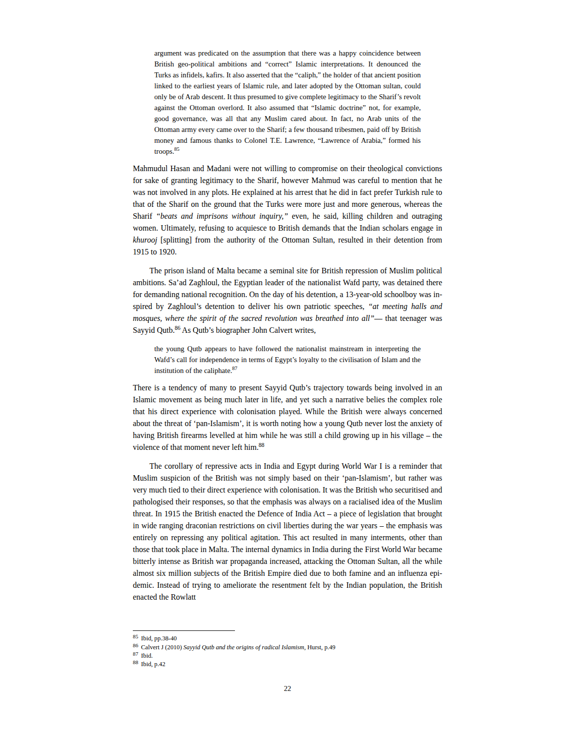argument was predicated on the assumption that there was a happy coincidence between British geo-political ambitions and “correct” Islamic interpretations. It denounced the Turks as infidels, kafirs. It also asserted that the “caliph,” the holder of that ancient position linked to the earliest years of Islamic rule, and later adopted by the Ottoman sultan, could only be of Arab descent. It thus presumed to give complete legitimacy to the Sharif’s revolt against the Ottoman overlord. It also assumed that “Islamic doctrine” not, for example, good governance, was all that any Muslim cared about. In fact, no Arab units of the Ottoman army every came over to the Sharif; a few thousand tribesmen, paid off by British money and famous thanks to Colonel T.E. Lawrence, “Lawrence of Arabia,” formed his troops.85
Mahmudul Hasan and Madani were not willing to compromise on their theological convictions for sake of granting legitimacy to the Sharif, however Mahmud was careful to mention that he was not involved in any plots. He explained at his arrest that he did in fact prefer Turkish rule to that of the Sharif on the ground that the Turks were more just and more generous, whereas the Sharif “beats and imprisons without inquiry,” even, he said, killing children and outraging women. Ultimately, refusing to acquiesce to British demands that the Indian scholars engage in khurooj [splitting] from the authority of the Ottoman Sultan, resulted in their detention from 1915 to 1920.
The prison island of Malta became a seminal site for British repression of Muslim political ambitions. Sa’ad Zaghloul, the Egyptian leader of the nationalist Wafd party, was detained there for demanding national recognition. On the day of his detention, a 13-year-old schoolboy was inspired by Zaghloul’s detention to deliver his own patriotic speeches, “at meeting halls and mosques, where the spirit of the sacred revolution was breathed into all”— that teenager was Sayyid Qutb.86 As Qutb’s biographer John Calvert writes,
the young Qutb appears to have followed the nationalist mainstream in interpreting the Wafd’s call for independence in terms of Egypt’s loyalty to the civilisation of Islam and the institution of the caliphate.87
There is a tendency of many to present Sayyid Qutb’s trajectory towards being involved in an Islamic movement as being much later in life, and yet such a narrative belies the complex role that his direct experience with colonisation played. While the British were always concerned about the threat of ‘pan-Islamism’, it is worth noting how a young Qutb never lost the anxiety of having British firearms levelled at him while he was still a child growing up in his village – the violence of that moment never left him.88
The corollary of repressive acts in India and Egypt during World War I is a reminder that Muslim suspicion of the British was not simply based on their ‘pan-Islamism’, but rather was very much tied to their direct experience with colonisation. It was the British who securitised and pathologised their responses, so that the emphasis was always on a racialised idea of the Muslim threat. In 1915 the British enacted the Defence of India Act – a piece of legislation that brought in wide ranging draconian restrictions on civil liberties during the war years – the emphasis was entirely on repressing any political agitation. This act resulted in many interments, other than those that took place in Malta. The internal dynamics in India during the First World War became bitterly intense as British war propaganda increased, attacking the Ottoman Sultan, all the while almost six million subjects of the British Empire died due to both famine and an influenza epidemic. Instead of trying to ameliorate the resentment felt by the Indian population, the British enacted the Rowlatt
85 Ibid, pp.38-40
86 Calvert J (2010) Sayyid Qutb and the origins of radical Islamism, Hurst, p.49
87 Ibid.
88 Ibid, p.42
22